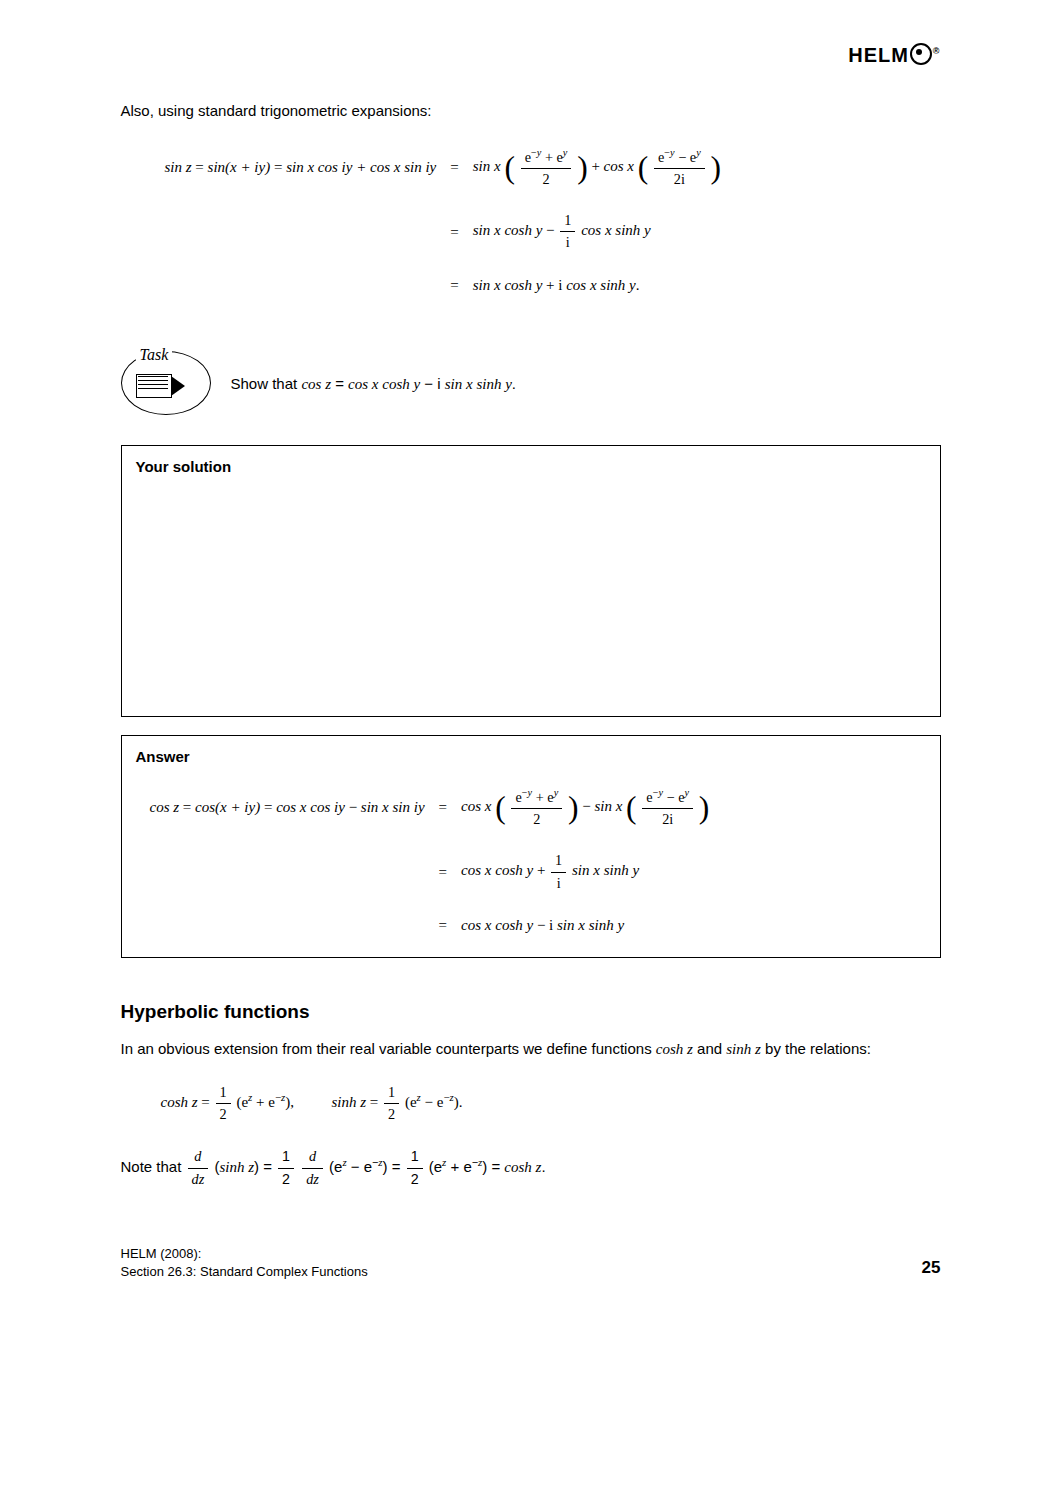HELM®
Also, using standard trigonometric expansions:
| sin z = sin(x + i y) = sin x cos i y + cos x sin i y | = | sin x ( e − y + e y 2 ) + cos x ( e − y − e y 2i ) |
| | = | sin x cosh y − 1 i cos x sinh y |
| | = | sin x cosh y + i cos x sinh y . |
Task
Show that cos z = cos x cosh y − i sin x sinh y.
Your solution
Answer
| cos z = cos(x + i y) = cos x cos i y − sin x sin i y | = | cos x ( e − y + e y 2 ) − sin x ( e − y − e y 2i ) |
| | = | cos x cosh y + 1 i sin x sinh y |
| | = | cos x cosh y − i sin x sinh y |
Hyperbolic functions
In an obvious extension from their real variable counterparts we define functions cosh z and sinh z by the relations:
cosh z = 12 (ez + e−z), sinh z = 12 (ez − e−z).
Note that ddz (sinh z) = 12 ddz (ez − e−z) = 12 (ez + e−z) = cosh z.
HELM (2008):
Section 26.3: Standard Complex Functions
25